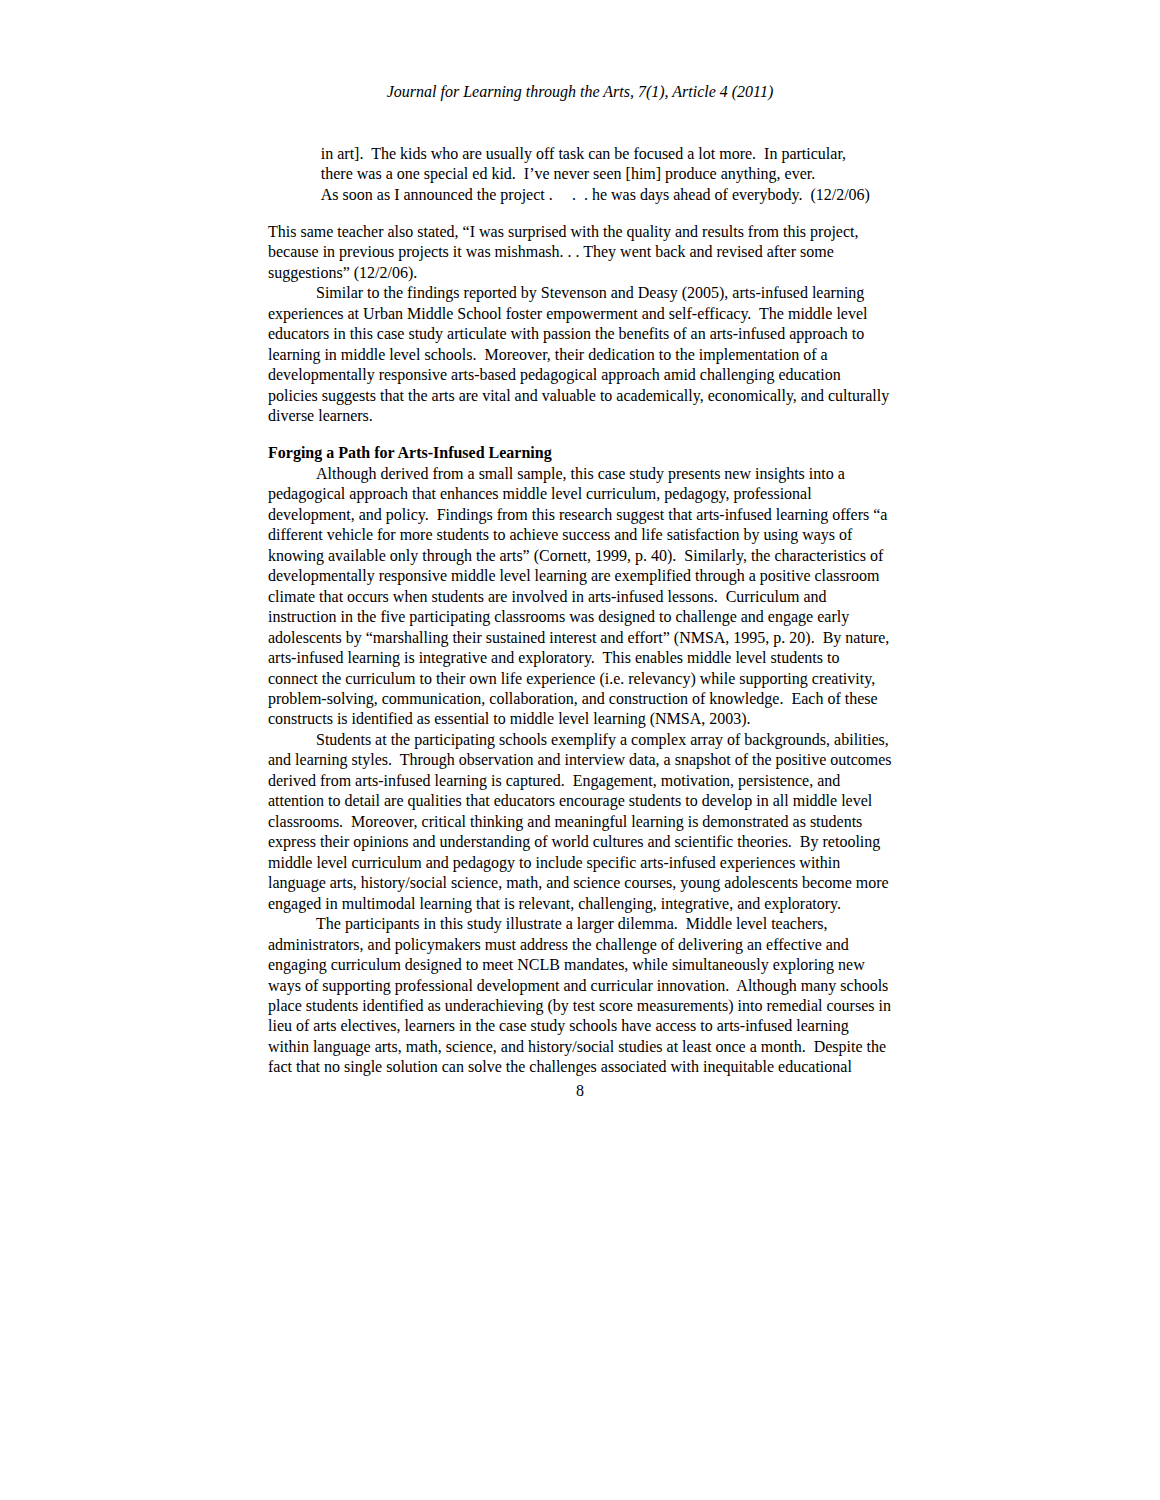Journal for Learning through the Arts, 7(1), Article 4 (2011)
in art]. The kids who are usually off task can be focused a lot more. In particular,
there was a one special ed kid. I’ve never seen [him] produce anything, ever.
As soon as I announced the project . . . he was days ahead of everybody. (12/2/06)
This same teacher also stated, “I was surprised with the quality and results from this project, because in previous projects it was mishmash. . . They went back and revised after some suggestions” (12/2/06).
Similar to the findings reported by Stevenson and Deasy (2005), arts-infused learning experiences at Urban Middle School foster empowerment and self-efficacy. The middle level educators in this case study articulate with passion the benefits of an arts-infused approach to learning in middle level schools. Moreover, their dedication to the implementation of a developmentally responsive arts-based pedagogical approach amid challenging education policies suggests that the arts are vital and valuable to academically, economically, and culturally diverse learners.
Forging a Path for Arts-Infused Learning
Although derived from a small sample, this case study presents new insights into a pedagogical approach that enhances middle level curriculum, pedagogy, professional development, and policy. Findings from this research suggest that arts-infused learning offers “a different vehicle for more students to achieve success and life satisfaction by using ways of knowing available only through the arts” (Cornett, 1999, p. 40). Similarly, the characteristics of developmentally responsive middle level learning are exemplified through a positive classroom climate that occurs when students are involved in arts-infused lessons. Curriculum and instruction in the five participating classrooms was designed to challenge and engage early adolescents by “marshalling their sustained interest and effort” (NMSA, 1995, p. 20). By nature, arts-infused learning is integrative and exploratory. This enables middle level students to connect the curriculum to their own life experience (i.e. relevancy) while supporting creativity, problem-solving, communication, collaboration, and construction of knowledge. Each of these constructs is identified as essential to middle level learning (NMSA, 2003).
Students at the participating schools exemplify a complex array of backgrounds, abilities, and learning styles. Through observation and interview data, a snapshot of the positive outcomes derived from arts-infused learning is captured. Engagement, motivation, persistence, and attention to detail are qualities that educators encourage students to develop in all middle level classrooms. Moreover, critical thinking and meaningful learning is demonstrated as students express their opinions and understanding of world cultures and scientific theories. By retooling middle level curriculum and pedagogy to include specific arts-infused experiences within language arts, history/social science, math, and science courses, young adolescents become more engaged in multimodal learning that is relevant, challenging, integrative, and exploratory.
The participants in this study illustrate a larger dilemma. Middle level teachers, administrators, and policymakers must address the challenge of delivering an effective and engaging curriculum designed to meet NCLB mandates, while simultaneously exploring new ways of supporting professional development and curricular innovation. Although many schools place students identified as underachieving (by test score measurements) into remedial courses in lieu of arts electives, learners in the case study schools have access to arts-infused learning within language arts, math, science, and history/social studies at least once a month. Despite the fact that no single solution can solve the challenges associated with inequitable educational
8